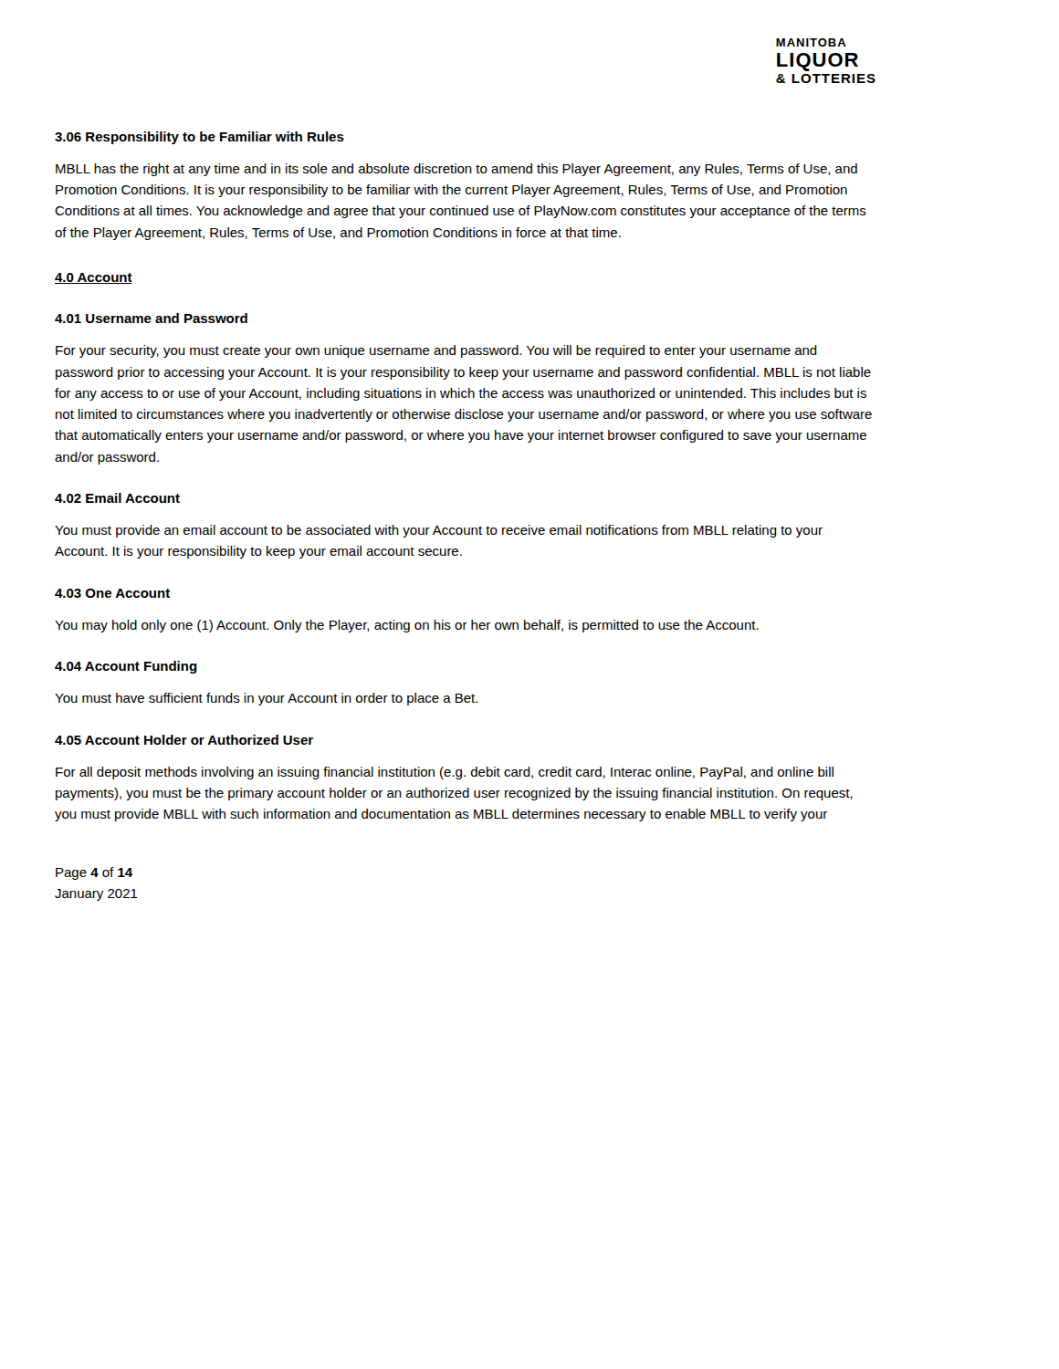MANITOBA
LIQUOR
& LOTTERIES
3.06 Responsibility to be Familiar with Rules
MBLL has the right at any time and in its sole and absolute discretion to amend this Player Agreement, any Rules, Terms of Use, and Promotion Conditions. It is your responsibility to be familiar with the current Player Agreement, Rules, Terms of Use, and Promotion Conditions at all times. You acknowledge and agree that your continued use of PlayNow.com constitutes your acceptance of the terms of the Player Agreement, Rules, Terms of Use, and Promotion Conditions in force at that time.
4.0 Account
4.01 Username and Password
For your security, you must create your own unique username and password. You will be required to enter your username and password prior to accessing your Account. It is your responsibility to keep your username and password confidential. MBLL is not liable for any access to or use of your Account, including situations in which the access was unauthorized or unintended. This includes but is not limited to circumstances where you inadvertently or otherwise disclose your username and/or password, or where you use software that automatically enters your username and/or password, or where you have your internet browser configured to save your username and/or password.
4.02 Email Account
You must provide an email account to be associated with your Account to receive email notifications from MBLL relating to your Account. It is your responsibility to keep your email account secure.
4.03 One Account
You may hold only one (1) Account. Only the Player, acting on his or her own behalf, is permitted to use the Account.
4.04 Account Funding
You must have sufficient funds in your Account in order to place a Bet.
4.05 Account Holder or Authorized User
For all deposit methods involving an issuing financial institution (e.g. debit card, credit card, Interac online, PayPal, and online bill payments), you must be the primary account holder or an authorized user recognized by the issuing financial institution. On request, you must provide MBLL with such information and documentation as MBLL determines necessary to enable MBLL to verify your
Page 4 of 14
January 2021